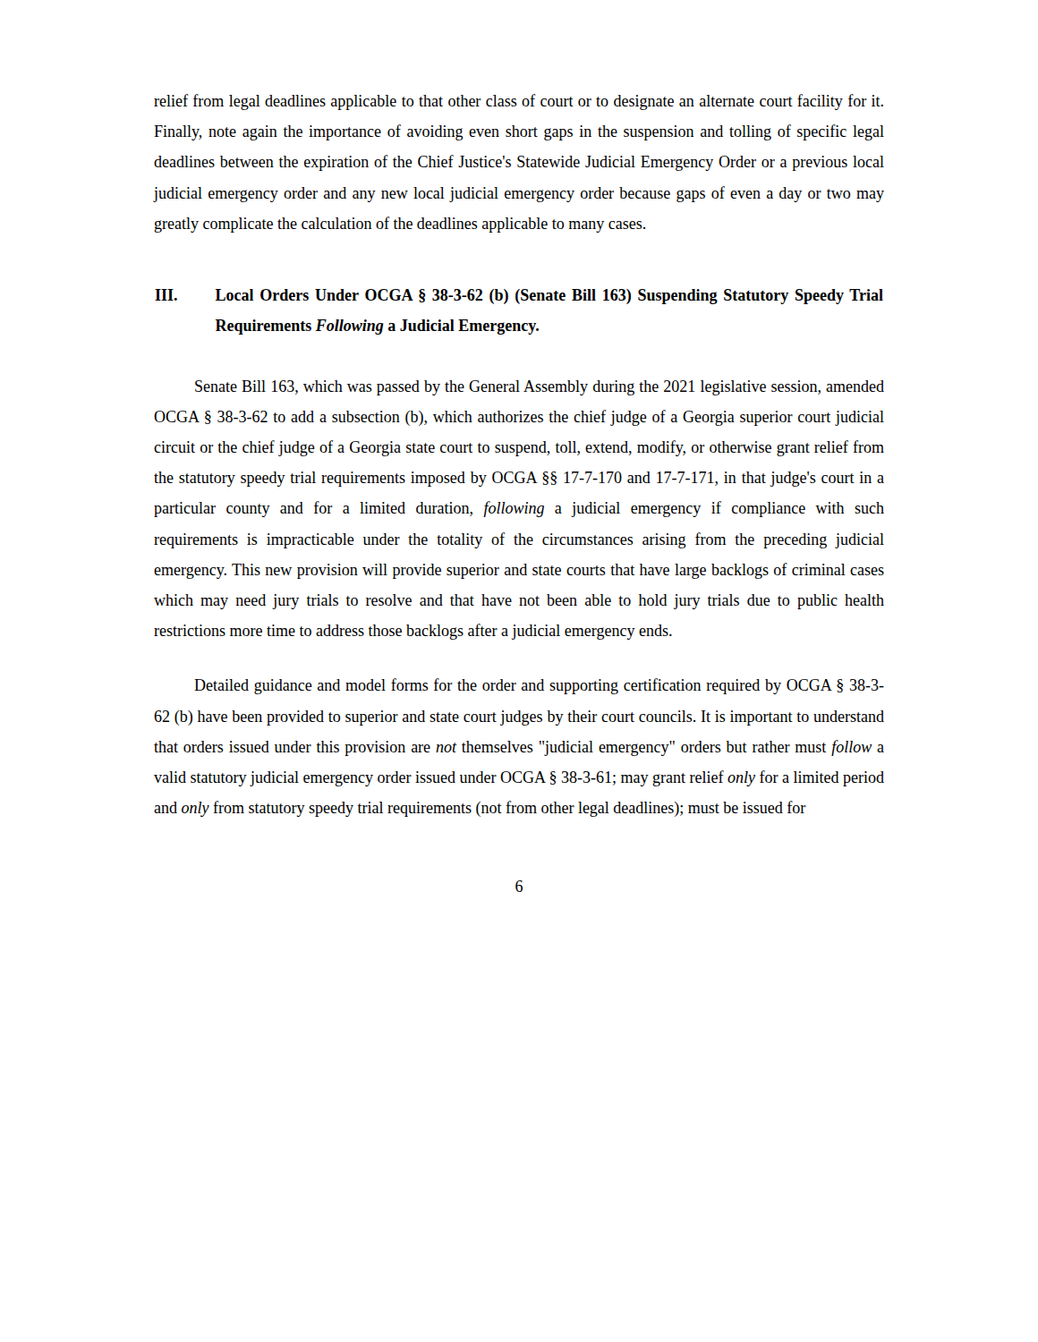relief from legal deadlines applicable to that other class of court or to designate an alternate court facility for it. Finally, note again the importance of avoiding even short gaps in the suspension and tolling of specific legal deadlines between the expiration of the Chief Justice's Statewide Judicial Emergency Order or a previous local judicial emergency order and any new local judicial emergency order because gaps of even a day or two may greatly complicate the calculation of the deadlines applicable to many cases.
| III. | Local Orders Under OCGA § 38-3-62 (b) (Senate Bill 163) Suspending Statutory Speedy Trial Requirements Following a Judicial Emergency. |
Senate Bill 163, which was passed by the General Assembly during the 2021 legislative session, amended OCGA § 38-3-62 to add a subsection (b), which authorizes the chief judge of a Georgia superior court judicial circuit or the chief judge of a Georgia state court to suspend, toll, extend, modify, or otherwise grant relief from the statutory speedy trial requirements imposed by OCGA §§ 17-7-170 and 17-7-171, in that judge's court in a particular county and for a limited duration, following a judicial emergency if compliance with such requirements is impracticable under the totality of the circumstances arising from the preceding judicial emergency. This new provision will provide superior and state courts that have large backlogs of criminal cases which may need jury trials to resolve and that have not been able to hold jury trials due to public health restrictions more time to address those backlogs after a judicial emergency ends.
Detailed guidance and model forms for the order and supporting certification required by OCGA § 38-3-62 (b) have been provided to superior and state court judges by their court councils. It is important to understand that orders issued under this provision are not themselves "judicial emergency" orders but rather must follow a valid statutory judicial emergency order issued under OCGA § 38-3-61; may grant relief only for a limited period and only from statutory speedy trial requirements (not from other legal deadlines); must be issued for
6